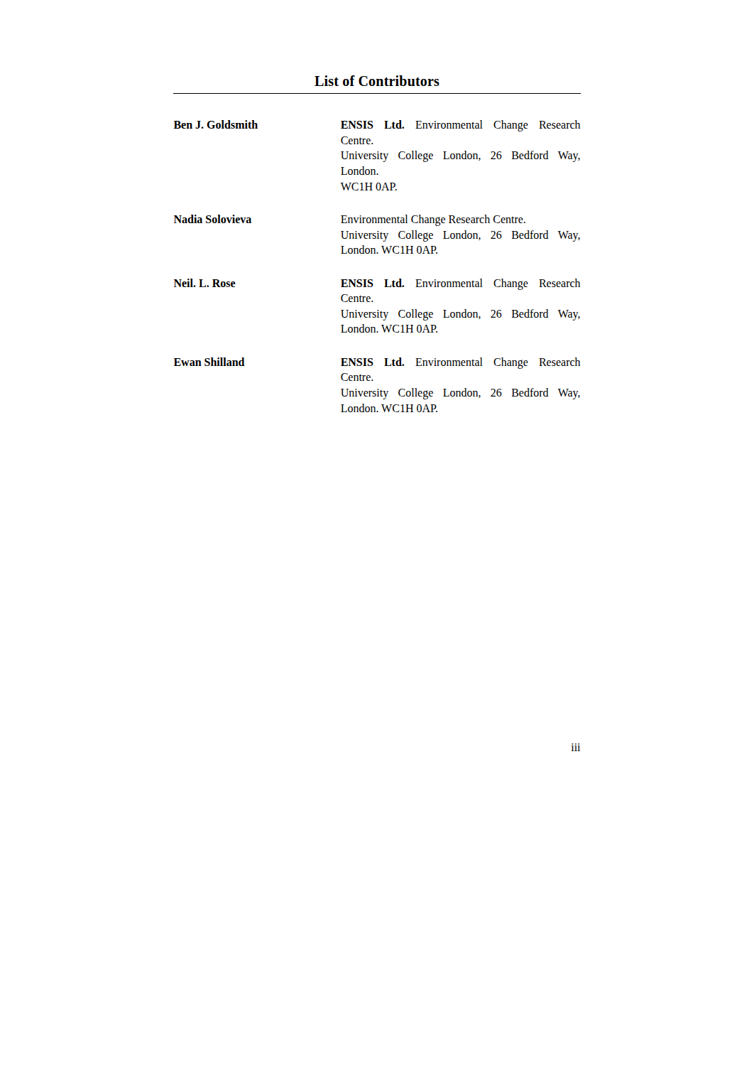List of Contributors
| Ben J. Goldsmith | ENSIS Ltd. Environmental Change Research Centre. University College London, 26 Bedford Way, London. WC1H 0AP. |
| Nadia Solovieva | Environmental Change Research Centre. University College London, 26 Bedford Way, London. WC1H 0AP. |
| Neil. L. Rose | ENSIS Ltd. Environmental Change Research Centre. University College London, 26 Bedford Way, London. WC1H 0AP. |
| Ewan Shilland | ENSIS Ltd. Environmental Change Research Centre. University College London, 26 Bedford Way, London. WC1H 0AP. |
iii